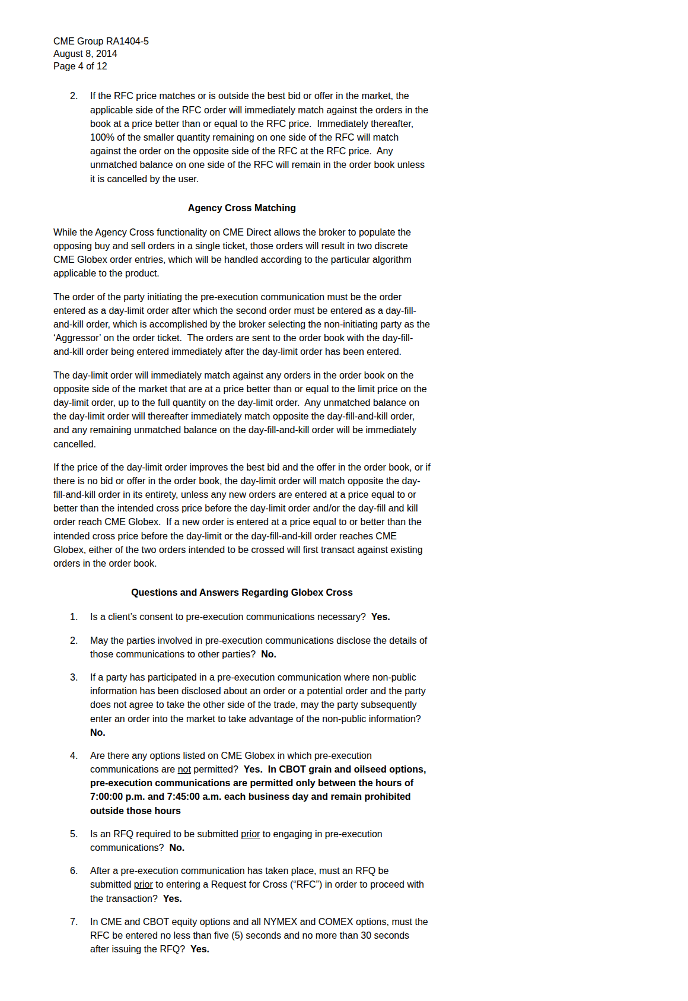CME Group RA1404-5
August 8, 2014
Page 4 of 12
2. If the RFC price matches or is outside the best bid or offer in the market, the applicable side of the RFC order will immediately match against the orders in the book at a price better than or equal to the RFC price. Immediately thereafter, 100% of the smaller quantity remaining on one side of the RFC will match against the order on the opposite side of the RFC at the RFC price. Any unmatched balance on one side of the RFC will remain in the order book unless it is cancelled by the user.
Agency Cross Matching
While the Agency Cross functionality on CME Direct allows the broker to populate the opposing buy and sell orders in a single ticket, those orders will result in two discrete CME Globex order entries, which will be handled according to the particular algorithm applicable to the product.
The order of the party initiating the pre-execution communication must be the order entered as a day-limit order after which the second order must be entered as a day-fill-and-kill order, which is accomplished by the broker selecting the non-initiating party as the ‘Aggressor’ on the order ticket. The orders are sent to the order book with the day-fill-and-kill order being entered immediately after the day-limit order has been entered.
The day-limit order will immediately match against any orders in the order book on the opposite side of the market that are at a price better than or equal to the limit price on the day-limit order, up to the full quantity on the day-limit order. Any unmatched balance on the day-limit order will thereafter immediately match opposite the day-fill-and-kill order, and any remaining unmatched balance on the day-fill-and-kill order will be immediately cancelled.
If the price of the day-limit order improves the best bid and the offer in the order book, or if there is no bid or offer in the order book, the day-limit order will match opposite the day-fill-and-kill order in its entirety, unless any new orders are entered at a price equal to or better than the intended cross price before the day-limit order and/or the day-fill and kill order reach CME Globex. If a new order is entered at a price equal to or better than the intended cross price before the day-limit or the day-fill-and-kill order reaches CME Globex, either of the two orders intended to be crossed will first transact against existing orders in the order book.
Questions and Answers Regarding Globex Cross
1. Is a client’s consent to pre-execution communications necessary? Yes.
2. May the parties involved in pre-execution communications disclose the details of those communications to other parties? No.
3. If a party has participated in a pre-execution communication where non-public information has been disclosed about an order or a potential order and the party does not agree to take the other side of the trade, may the party subsequently enter an order into the market to take advantage of the non-public information? No.
4. Are there any options listed on CME Globex in which pre-execution communications are not permitted? Yes. In CBOT grain and oilseed options, pre-execution communications are permitted only between the hours of 7:00:00 p.m. and 7:45:00 a.m. each business day and remain prohibited outside those hours
5. Is an RFQ required to be submitted prior to engaging in pre-execution communications? No.
6. After a pre-execution communication has taken place, must an RFQ be submitted prior to entering a Request for Cross (“RFC”) in order to proceed with the transaction? Yes.
7. In CME and CBOT equity options and all NYMEX and COMEX options, must the RFC be entered no less than five (5) seconds and no more than 30 seconds after issuing the RFQ? Yes.